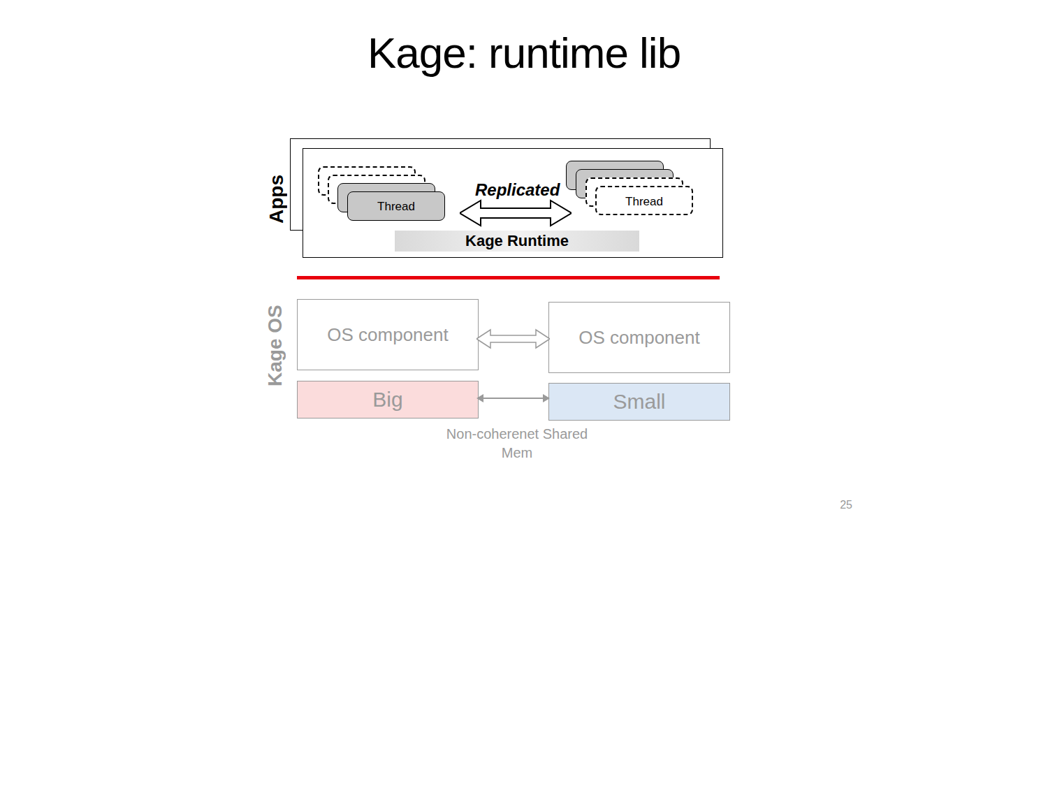Kage: runtime lib
Apps
Kage OS
Thread
Thread
Replicated
Kage Runtime
OS component
OS component
Big
Small
Non-coherenet Shared
Mem
25